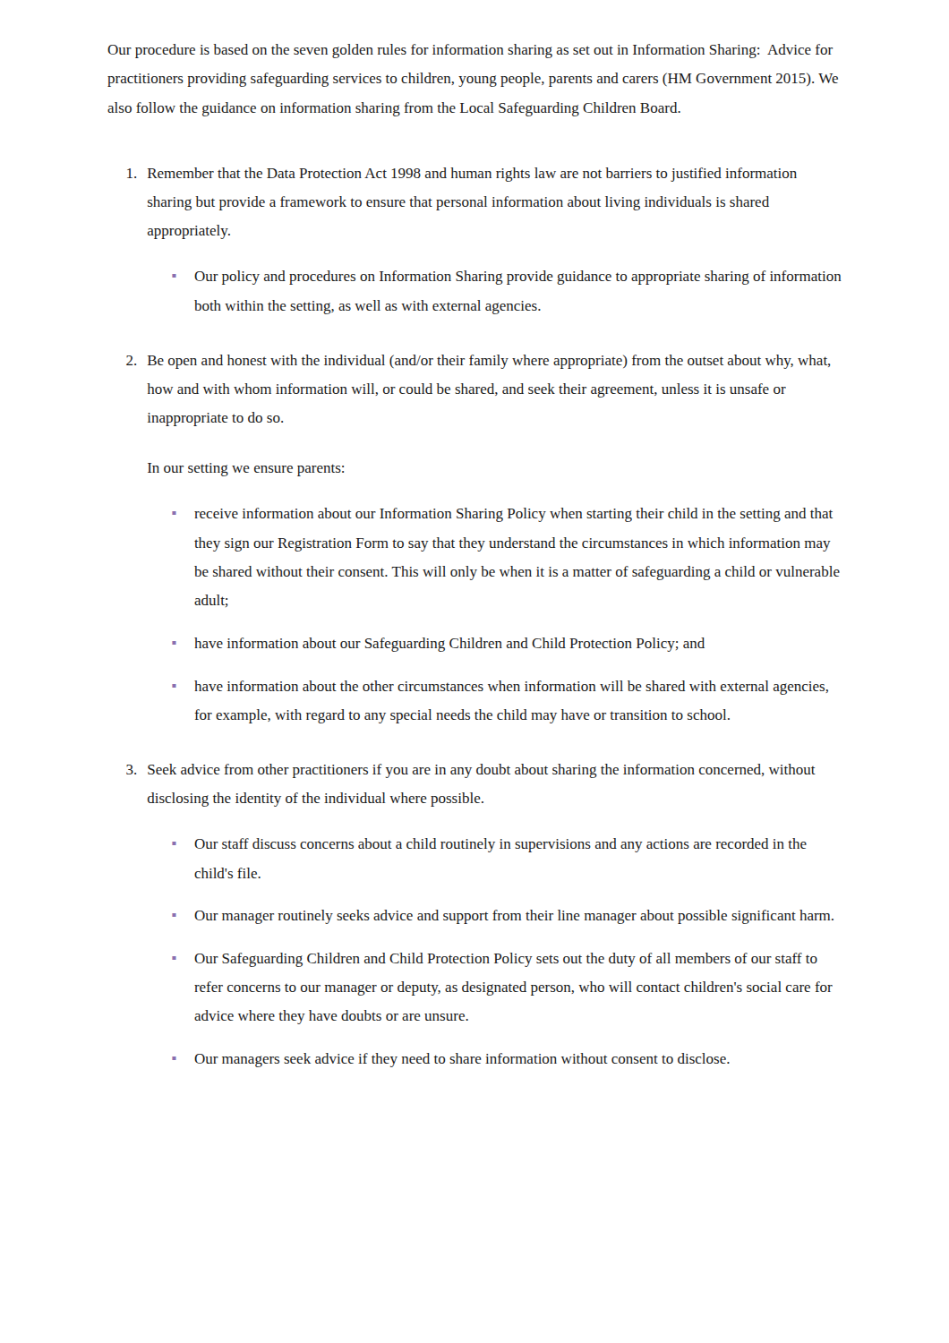Our procedure is based on the seven golden rules for information sharing as set out in Information Sharing: Advice for practitioners providing safeguarding services to children, young people, parents and carers (HM Government 2015). We also follow the guidance on information sharing from the Local Safeguarding Children Board.
Remember that the Data Protection Act 1998 and human rights law are not barriers to justified information sharing but provide a framework to ensure that personal information about living individuals is shared appropriately.
Our policy and procedures on Information Sharing provide guidance to appropriate sharing of information both within the setting, as well as with external agencies.
Be open and honest with the individual (and/or their family where appropriate) from the outset about why, what, how and with whom information will, or could be shared, and seek their agreement, unless it is unsafe or inappropriate to do so.
In our setting we ensure parents:
receive information about our Information Sharing Policy when starting their child in the setting and that they sign our Registration Form to say that they understand the circumstances in which information may be shared without their consent. This will only be when it is a matter of safeguarding a child or vulnerable adult;
have information about our Safeguarding Children and Child Protection Policy; and
have information about the other circumstances when information will be shared with external agencies, for example, with regard to any special needs the child may have or transition to school.
Seek advice from other practitioners if you are in any doubt about sharing the information concerned, without disclosing the identity of the individual where possible.
Our staff discuss concerns about a child routinely in supervisions and any actions are recorded in the child's file.
Our manager routinely seeks advice and support from their line manager about possible significant harm.
Our Safeguarding Children and Child Protection Policy sets out the duty of all members of our staff to refer concerns to our manager or deputy, as designated person, who will contact children's social care for advice where they have doubts or are unsure.
Our managers seek advice if they need to share information without consent to disclose.